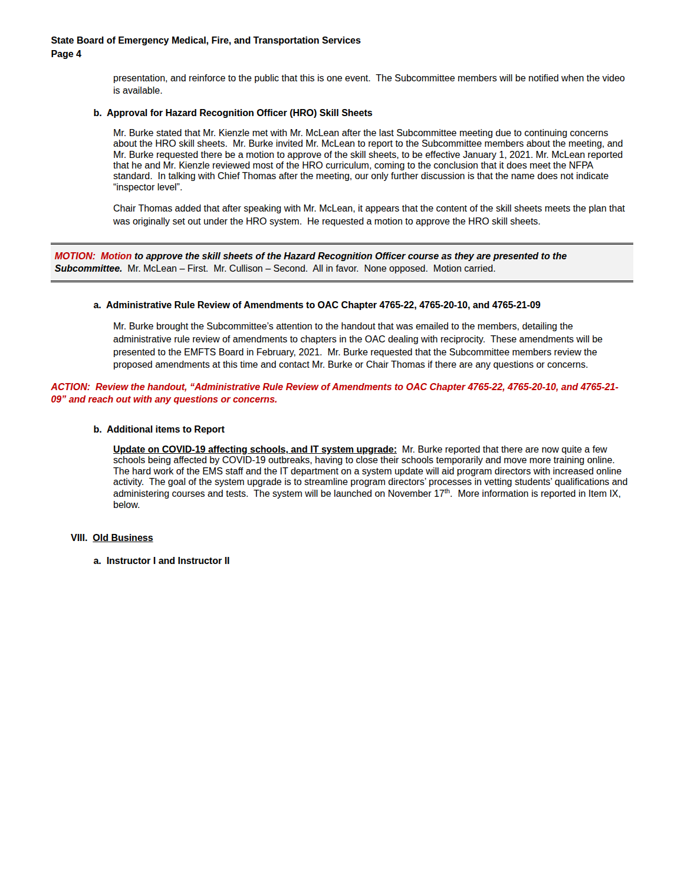State Board of Emergency Medical, Fire, and Transportation Services
Page 4
presentation, and reinforce to the public that this is one event. The Subcommittee members will be notified when the video is available.
b. Approval for Hazard Recognition Officer (HRO) Skill Sheets
Mr. Burke stated that Mr. Kienzle met with Mr. McLean after the last Subcommittee meeting due to continuing concerns about the HRO skill sheets. Mr. Burke invited Mr. McLean to report to the Subcommittee members about the meeting, and Mr. Burke requested there be a motion to approve of the skill sheets, to be effective January 1, 2021. Mr. McLean reported that he and Mr. Kienzle reviewed most of the HRO curriculum, coming to the conclusion that it does meet the NFPA standard. In talking with Chief Thomas after the meeting, our only further discussion is that the name does not indicate “inspector level”.
Chair Thomas added that after speaking with Mr. McLean, it appears that the content of the skill sheets meets the plan that was originally set out under the HRO system. He requested a motion to approve the HRO skill sheets.
MOTION: Motion to approve the skill sheets of the Hazard Recognition Officer course as they are presented to the Subcommittee. Mr. McLean – First. Mr. Cullison – Second. All in favor. None opposed. Motion carried.
a. Administrative Rule Review of Amendments to OAC Chapter 4765-22, 4765-20-10, and 4765-21-09
Mr. Burke brought the Subcommittee’s attention to the handout that was emailed to the members, detailing the administrative rule review of amendments to chapters in the OAC dealing with reciprocity. These amendments will be presented to the EMFTS Board in February, 2021. Mr. Burke requested that the Subcommittee members review the proposed amendments at this time and contact Mr. Burke or Chair Thomas if there are any questions or concerns.
ACTION: Review the handout, “Administrative Rule Review of Amendments to OAC Chapter 4765-22, 4765-20-10, and 4765-21-09” and reach out with any questions or concerns.
b. Additional items to Report
Update on COVID-19 affecting schools, and IT system upgrade: Mr. Burke reported that there are now quite a few schools being affected by COVID-19 outbreaks, having to close their schools temporarily and move more training online. The hard work of the EMS staff and the IT department on a system update will aid program directors with increased online activity. The goal of the system upgrade is to streamline program directors’ processes in vetting students’ qualifications and administering courses and tests. The system will be launched on November 17th. More information is reported in Item IX, below.
VIII. Old Business
a. Instructor I and Instructor II